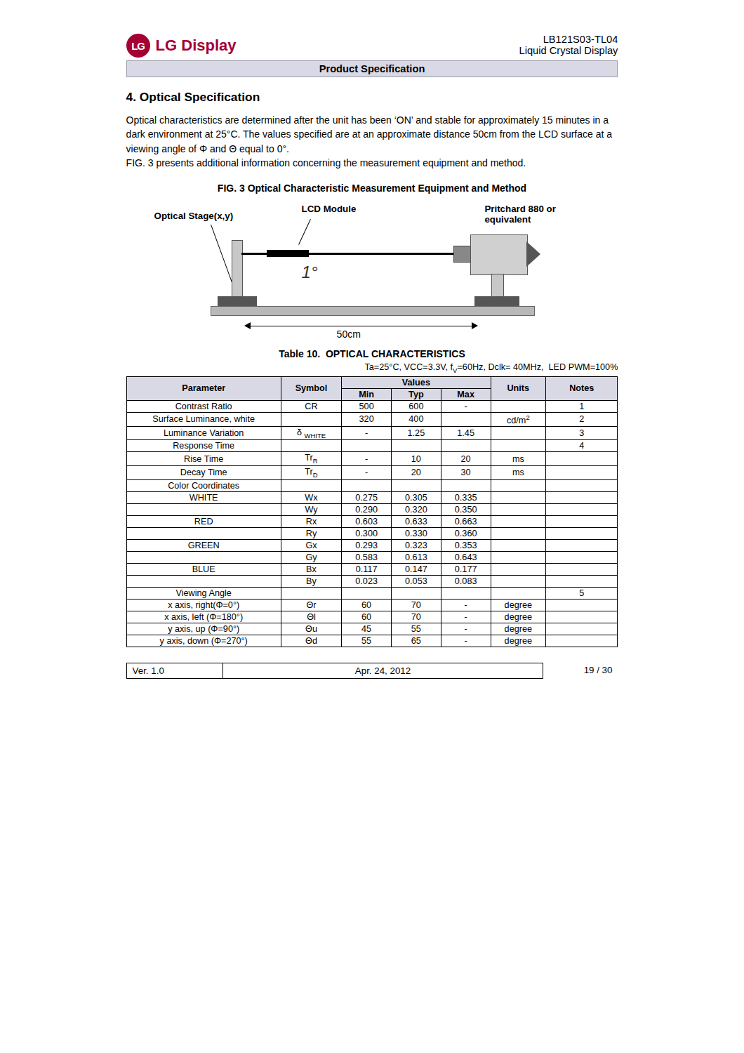LG
LG Display
LB121S03-TL04
Liquid Crystal Display
Product Specification
4. Optical Specification
Optical characteristics are determined after the unit has been ‘ON’ and stable for approximately 15 minutes in a dark environment at 25°C. The values specified are at an approximate distance 50cm from the LCD surface at a viewing angle of Φ and Θ equal to 0°.
FIG. 3 presents additional information concerning the measurement equipment and method.
FIG. 3 Optical Characteristic Measurement Equipment and Method
Optical Stage(x,y)
LCD Module
Pritchard 880 or
equivalent
1°
50cm
Table 10. OPTICAL CHARACTERISTICS
Ta=25°C, VCC=3.3V, fV=60Hz, Dclk= 40MHz, LED PWM=100%
| Parameter | Symbol | Values | Units | Notes |
| --- | --- | --- | --- | --- |
| Min | Typ | Max |
| Contrast Ratio | CR | 500 | 600 | - | | 1 |
| Surface Luminance, white | | 320 | 400 | | cd/m 2 | 2 |
| Luminance Variation | δ WHITE | - | 1.25 | 1.45 | | 3 |
| Response Time | | | | | | 4 |
| Rise Time | Tr R | - | 10 | 20 | ms | |
| Decay Time | Tr D | - | 20 | 30 | ms | |
| Color Coordinates | | | | | | |
| WHITE | Wx | 0.275 | 0.305 | 0.335 | | |
| | Wy | 0.290 | 0.320 | 0.350 | | |
| RED | Rx | 0.603 | 0.633 | 0.663 | | |
| | Ry | 0.300 | 0.330 | 0.360 | | |
| GREEN | Gx | 0.293 | 0.323 | 0.353 | | |
| | Gy | 0.583 | 0.613 | 0.643 | | |
| BLUE | Bx | 0.117 | 0.147 | 0.177 | | |
| | By | 0.023 | 0.053 | 0.083 | | |
| Viewing Angle | | | | | | 5 |
| x axis, right(Φ=0°) | Θr | 60 | 70 | - | degree | |
| x axis, left (Φ=180°) | Θl | 60 | 70 | - | degree | |
| y axis, up (Φ=90°) | Θu | 45 | 55 | - | degree | |
| y axis, down (Φ=270°) | Θd | 55 | 65 | - | degree | |
Ver. 1.0
Apr. 24, 2012
19 / 30